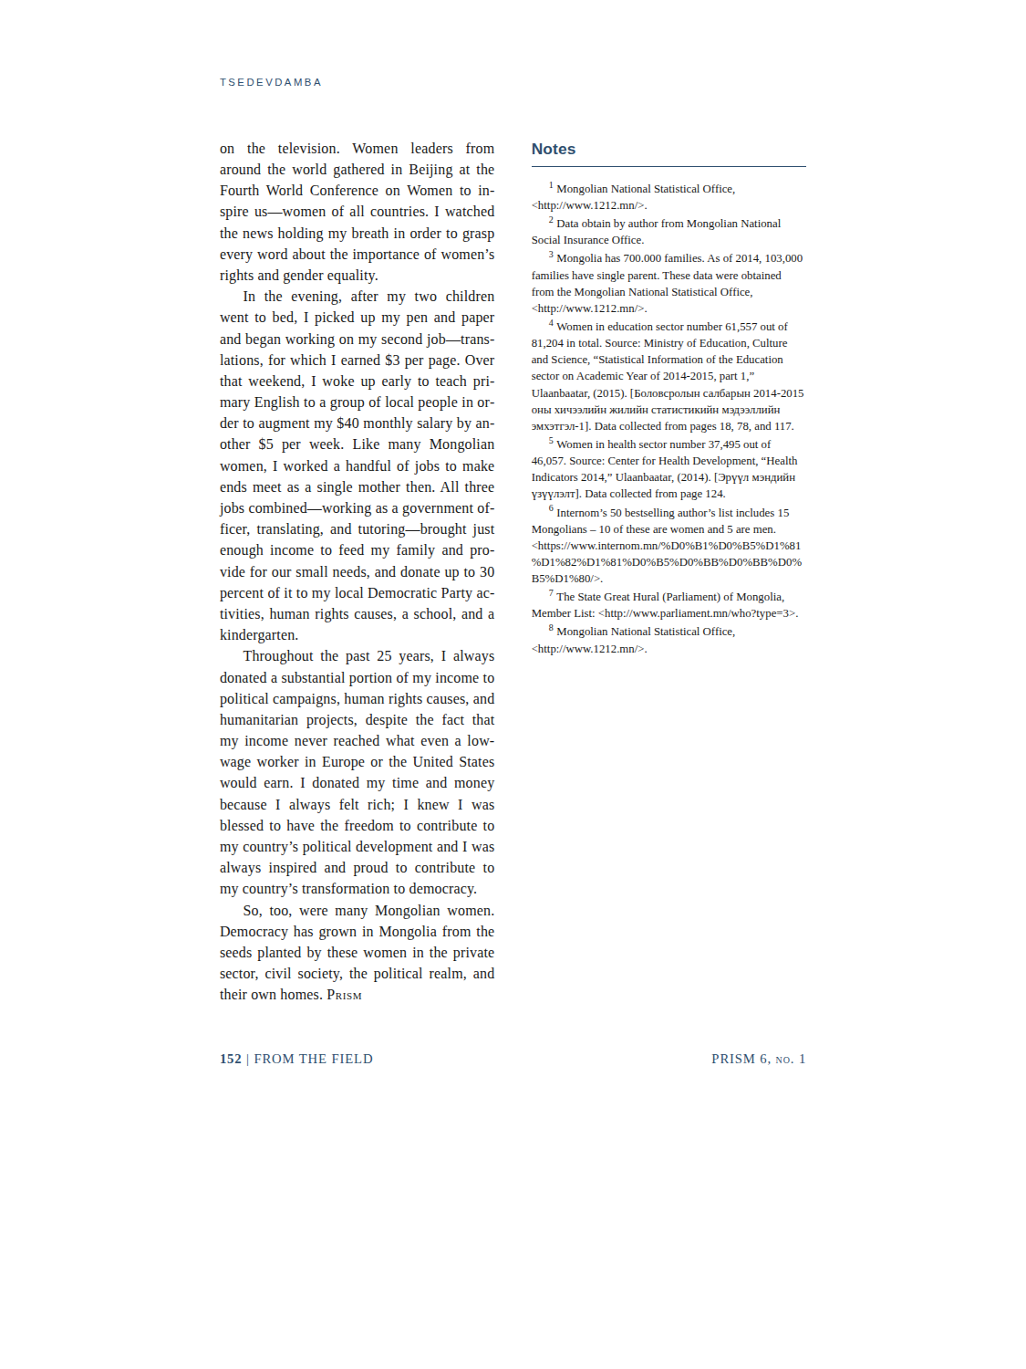Tsedevdamba
on the television. Women leaders from around the world gathered in Beijing at the Fourth World Conference on Women to inspire us—women of all countries. I watched the news holding my breath in order to grasp every word about the importance of women’s rights and gender equality.
In the evening, after my two children went to bed, I picked up my pen and paper and began working on my second job—translations, for which I earned $3 per page. Over that weekend, I woke up early to teach primary English to a group of local people in order to augment my $40 monthly salary by another $5 per week. Like many Mongolian women, I worked a handful of jobs to make ends meet as a single mother then. All three jobs combined—working as a government officer, translating, and tutoring—brought just enough income to feed my family and provide for our small needs, and donate up to 30 percent of it to my local Democratic Party activities, human rights causes, a school, and a kindergarten.
Throughout the past 25 years, I always donated a substantial portion of my income to political campaigns, human rights causes, and humanitarian projects, despite the fact that my income never reached what even a low-wage worker in Europe or the United States would earn. I donated my time and money because I always felt rich; I knew I was blessed to have the freedom to contribute to my country’s political development and I was always inspired and proud to contribute to my country’s transformation to democracy.
So, too, were many Mongolian women. Democracy has grown in Mongolia from the seeds planted by these women in the private sector, civil society, the political realm, and their own homes. Prism
Notes
1Mongolian National Statistical Office, <http://www.1212.mn/>.
2Data obtain by author from Mongolian National Social Insurance Office.
3Mongolia has 700.000 families. As of 2014, 103,000 families have single parent. These data were obtained from the Mongolian National Statistical Office, <http://www.1212.mn/>.
4Women in education sector number 61,557 out of 81,204 in total. Source: Ministry of Education, Culture and Science, “Statistical Information of the Education sector on Academic Year of 2014-2015, part 1,” Ulaanbaatar, (2015). [Боловсролын салбарын 2014-2015 оны хичээлийн жилийн статистикийн мэдээллийн эмхэтгэл-1]. Data collected from pages 18, 78, and 117.
5Women in health sector number 37,495 out of 46,057. Source: Center for Health Development, “Health Indicators 2014,” Ulaanbaatar, (2014). [Эрүүл мэндийн үзүүлэлт]. Data collected from page 124.
6Internom’s 50 bestselling author’s list includes 15 Mongolians – 10 of these are women and 5 are men. <https://www.internom.mn/%D0%B1%D0%B5%D1%81%D1%82%D1%81%D0%B5%D0%BB%D0%BB%D0%B5%D1%80/>.
7The State Great Hural (Parliament) of Mongolia, Member List: <http://www.parliament.mn/who?type=3>.
8Mongolian National Statistical Office, <http://www.1212.mn/>.
152 | FROM THE FIELD
PRISM 6, no. 1